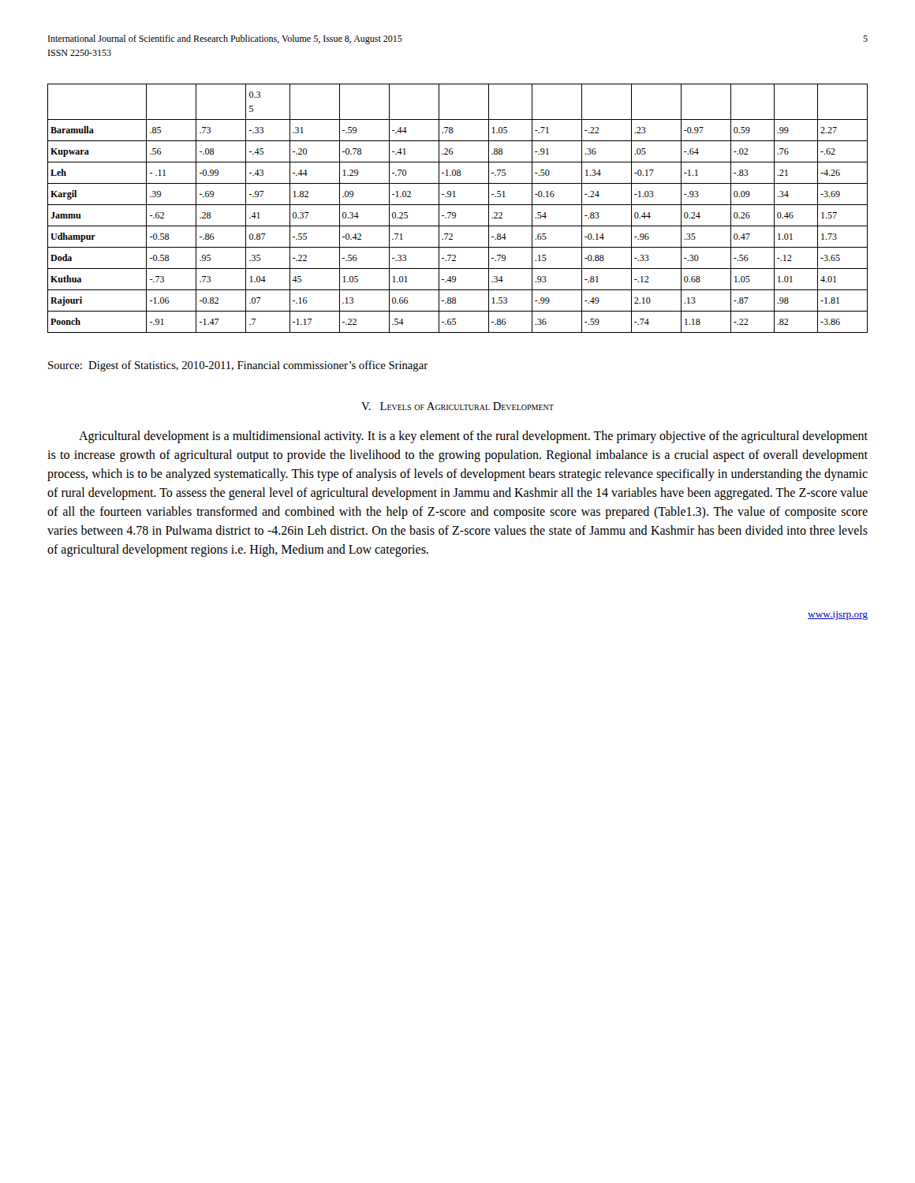International Journal of Scientific and Research Publications, Volume 5, Issue 8, August 2015
ISSN 2250-3153 5
| | | | 0.3 5 | | | | | | | | | | | | |
| Baramulla | .85 | .73 | -.33 | .31 | -.59 | -.44 | .78 | 1.05 | -.71 | -.22 | .23 | -0.97 | 0.59 | .99 | 2.27 |
| Kupwara | .56 | -.08 | -.45 | -.20 | -0.78 | -.41 | .26 | .88 | -.91 | .36 | .05 | -.64 | -.02 | .76 | -.62 |
| Leh | - .11 | -0.99 | -.43 | -.44 | 1.29 | -.70 | -1.08 | -.75 | -.50 | 1.34 | -0.17 | -1.1 | -.83 | .21 | -4.26 |
| Kargil | .39 | -.69 | -.97 | 1.82 | .09 | -1.02 | -.91 | -.51 | -0.16 | -.24 | -1.03 | -.93 | 0.09 | .34 | -3.69 |
| Jammu | -.62 | .28 | .41 | 0.37 | 0.34 | 0.25 | -.79 | .22 | .54 | -.83 | 0.44 | 0.24 | 0.26 | 0.46 | 1.57 |
| Udhampur | -0.58 | -.86 | 0.87 | -.55 | -0.42 | .71 | .72 | -.84 | .65 | -0.14 | -.96 | .35 | 0.47 | 1.01 | 1.73 |
| Doda | -0.58 | .95 | .35 | -.22 | -.56 | -.33 | -.72 | -.79 | .15 | -0.88 | -.33 | -.30 | -.56 | -.12 | -3.65 |
| Kuthua | -.73 | .73 | 1.04 | 45 | 1.05 | 1.01 | -.49 | .34 | .93 | -.81 | -.12 | 0.68 | 1.05 | 1.01 | 4.01 |
| Rajouri | -1.06 | -0.82 | .07 | -.16 | .13 | 0.66 | -.88 | 1.53 | -.99 | -.49 | 2.10 | .13 | -.87 | .98 | -1.81 |
| Poonch | -.91 | -1.47 | .7 | -1.17 | -.22 | .54 | -.65 | -.86 | .36 | -.59 | -.74 | 1.18 | -.22 | .82 | -3.86 |
Source: Digest of Statistics, 2010-2011, Financial commissioner’s office Srinagar
V. Levels of Agricultural Development
Agricultural development is a multidimensional activity. It is a key element of the rural development. The primary objective of the agricultural development is to increase growth of agricultural output to provide the livelihood to the growing population. Regional imbalance is a crucial aspect of overall development process, which is to be analyzed systematically. This type of analysis of levels of development bears strategic relevance specifically in understanding the dynamic of rural development. To assess the general level of agricultural development in Jammu and Kashmir all the 14 variables have been aggregated. The Z-score value of all the fourteen variables transformed and combined with the help of Z-score and composite score was prepared (Table1.3). The value of composite score varies between 4.78 in Pulwama district to -4.26in Leh district. On the basis of Z-score values the state of Jammu and Kashmir has been divided into three levels of agricultural development regions i.e. High, Medium and Low categories.
www.ijsrp.org